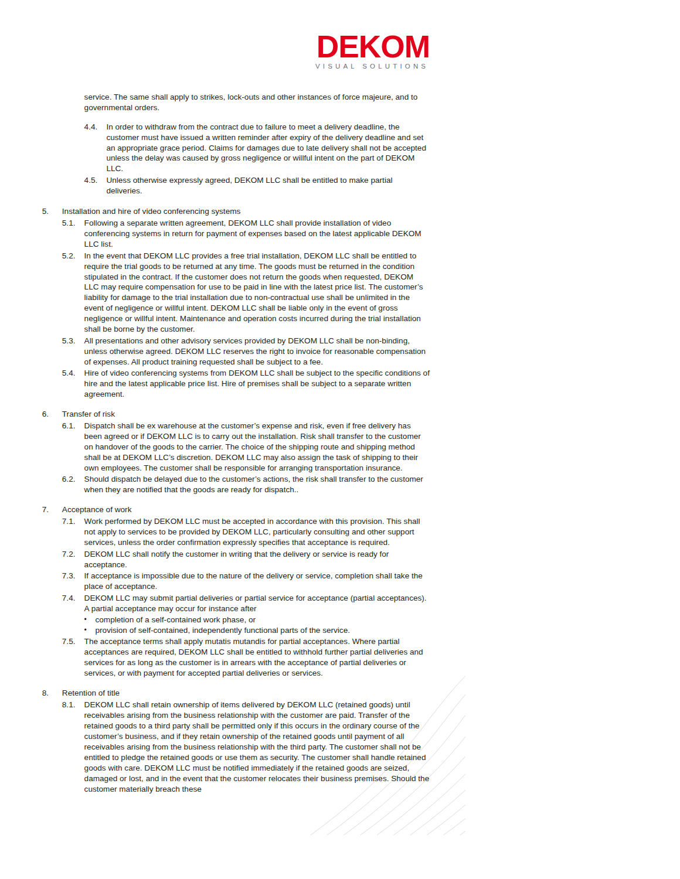DEKOM VISUAL SOLUTIONS
service. The same shall apply to strikes, lock-outs and other instances of force majeure, and to governmental orders.
4.4. In order to withdraw from the contract due to failure to meet a delivery deadline, the customer must have issued a written reminder after expiry of the delivery deadline and set an appropriate grace period. Claims for damages due to late delivery shall not be accepted unless the delay was caused by gross negligence or willful intent on the part of DEKOM LLC.
4.5. Unless otherwise expressly agreed, DEKOM LLC shall be entitled to make partial deliveries.
5. Installation and hire of video conferencing systems
5.1. Following a separate written agreement, DEKOM LLC shall provide installation of video conferencing systems in return for payment of expenses based on the latest applicable DEKOM LLC list.
5.2. In the event that DEKOM LLC provides a free trial installation, DEKOM LLC shall be entitled to require the trial goods to be returned at any time. The goods must be returned in the condition stipulated in the contract. If the customer does not return the goods when requested, DEKOM LLC may require compensation for use to be paid in line with the latest price list. The customer’s liability for damage to the trial installation due to non-contractual use shall be unlimited in the event of negligence or willful intent. DEKOM LLC shall be liable only in the event of gross negligence or willful intent. Maintenance and operation costs incurred during the trial installation shall be borne by the customer.
5.3. All presentations and other advisory services provided by DEKOM LLC shall be non-binding, unless otherwise agreed. DEKOM LLC reserves the right to invoice for reasonable compensation of expenses. All product training requested shall be subject to a fee.
5.4. Hire of video conferencing systems from DEKOM LLC shall be subject to the specific conditions of hire and the latest applicable price list. Hire of premises shall be subject to a separate written agreement.
6. Transfer of risk
6.1. Dispatch shall be ex warehouse at the customer’s expense and risk, even if free delivery has been agreed or if DEKOM LLC is to carry out the installation. Risk shall transfer to the customer on handover of the goods to the carrier. The choice of the shipping route and shipping method shall be at DEKOM LLC’s discretion. DEKOM LLC may also assign the task of shipping to their own employees. The customer shall be responsible for arranging transportation insurance.
6.2. Should dispatch be delayed due to the customer’s actions, the risk shall transfer to the customer when they are notified that the goods are ready for dispatch..
7. Acceptance of work
7.1. Work performed by DEKOM LLC must be accepted in accordance with this provision. This shall not apply to services to be provided by DEKOM LLC, particularly consulting and other support services, unless the order confirmation expressly specifies that acceptance is required.
7.2. DEKOM LLC shall notify the customer in writing that the delivery or service is ready for acceptance.
7.3. If acceptance is impossible due to the nature of the delivery or service, completion shall take the place of acceptance.
7.4. DEKOM LLC may submit partial deliveries or partial service for acceptance (partial acceptances). A partial acceptance may occur for instance after
completion of a self-contained work phase, or
provision of self-contained, independently functional parts of the service.
7.5. The acceptance terms shall apply mutatis mutandis for partial acceptances. Where partial acceptances are required, DEKOM LLC shall be entitled to withhold further partial deliveries and services for as long as the customer is in arrears with the acceptance of partial deliveries or services, or with payment for accepted partial deliveries or services.
8. Retention of title
8.1. DEKOM LLC shall retain ownership of items delivered by DEKOM LLC (retained goods) until receivables arising from the business relationship with the customer are paid. Transfer of the retained goods to a third party shall be permitted only if this occurs in the ordinary course of the customer’s business, and if they retain ownership of the retained goods until payment of all receivables arising from the business relationship with the third party. The customer shall not be entitled to pledge the retained goods or use them as security. The customer shall handle retained goods with care. DEKOM LLC must be notified immediately if the retained goods are seized, damaged or lost, and in the event that the customer relocates their business premises. Should the customer materially breach these